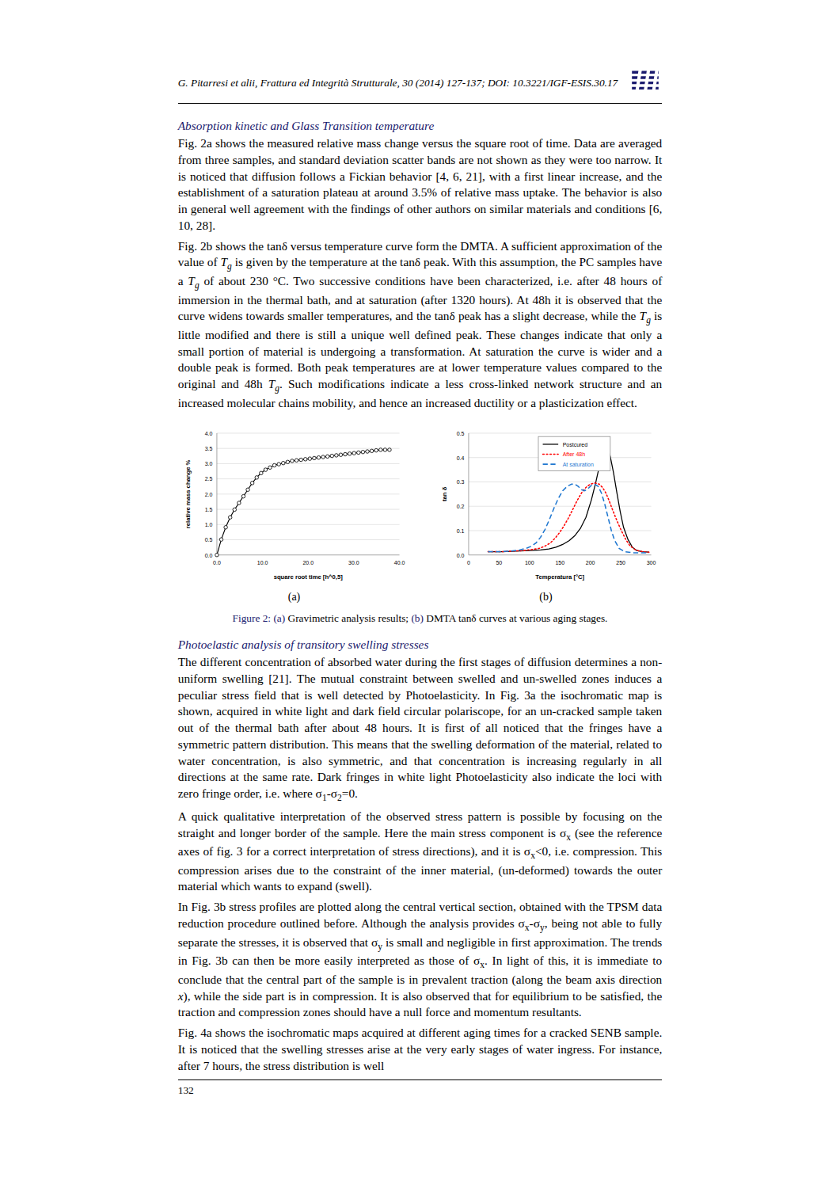G. Pitarresi et alii, Frattura ed Integrità Strutturale, 30 (2014) 127-137; DOI: 10.3221/IGF-ESIS.30.17
Absorption kinetic and Glass Transition temperature
Fig. 2a shows the measured relative mass change versus the square root of time. Data are averaged from three samples, and standard deviation scatter bands are not shown as they were too narrow. It is noticed that diffusion follows a Fickian behavior [4, 6, 21], with a first linear increase, and the establishment of a saturation plateau at around 3.5% of relative mass uptake. The behavior is also in general well agreement with the findings of other authors on similar materials and conditions [6, 10, 28].
Fig. 2b shows the tanδ versus temperature curve form the DMTA. A sufficient approximation of the value of Tg is given by the temperature at the tanδ peak. With this assumption, the PC samples have a Tg of about 230 °C. Two successive conditions have been characterized, i.e. after 48 hours of immersion in the thermal bath, and at saturation (after 1320 hours). At 48h it is observed that the curve widens towards smaller temperatures, and the tanδ peak has a slight decrease, while the Tg is little modified and there is still a unique well defined peak. These changes indicate that only a small portion of material is undergoing a transformation. At saturation the curve is wider and a double peak is formed. Both peak temperatures are at lower temperature values compared to the original and 48h Tg. Such modifications indicate a less cross-linked network structure and an increased molecular chains mobility, and hence an increased ductility or a plasticization effect.
4.0 3.5 3.0 2.5 2.0 1.5 1.0 0.5 0.0 0.0 10.0 20.0 30.0 40.0 square root time [h^0,5] relative mass change %
(a)
0.5 0.4 0.3 0.2 0.1 0.0 0 50 100 150 200 250 300 Postcured After 48h At saturation Temperatura [°C] tan δ
(b)
Figure 2: (a) Gravimetric analysis results; (b) DMTA tanδ curves at various aging stages.
Photoelastic analysis of transitory swelling stresses
The different concentration of absorbed water during the first stages of diffusion determines a non-uniform swelling [21]. The mutual constraint between swelled and un-swelled zones induces a peculiar stress field that is well detected by Photoelasticity. In Fig. 3a the isochromatic map is shown, acquired in white light and dark field circular polariscope, for an un-cracked sample taken out of the thermal bath after about 48 hours. It is first of all noticed that the fringes have a symmetric pattern distribution. This means that the swelling deformation of the material, related to water concentration, is also symmetric, and that concentration is increasing regularly in all directions at the same rate. Dark fringes in white light Photoelasticity also indicate the loci with zero fringe order, i.e. where σ1-σ2=0.
A quick qualitative interpretation of the observed stress pattern is possible by focusing on the straight and longer border of the sample. Here the main stress component is σx (see the reference axes of fig. 3 for a correct interpretation of stress directions), and it is σx<0, i.e. compression. This compression arises due to the constraint of the inner material, (un-deformed) towards the outer material which wants to expand (swell).
In Fig. 3b stress profiles are plotted along the central vertical section, obtained with the TPSM data reduction procedure outlined before. Although the analysis provides σx-σy, being not able to fully separate the stresses, it is observed that σy is small and negligible in first approximation. The trends in Fig. 3b can then be more easily interpreted as those of σx. In light of this, it is immediate to conclude that the central part of the sample is in prevalent traction (along the beam axis direction x), while the side part is in compression. It is also observed that for equilibrium to be satisfied, the traction and compression zones should have a null force and momentum resultants.
Fig. 4a shows the isochromatic maps acquired at different aging times for a cracked SENB sample. It is noticed that the swelling stresses arise at the very early stages of water ingress. For instance, after 7 hours, the stress distribution is well
132